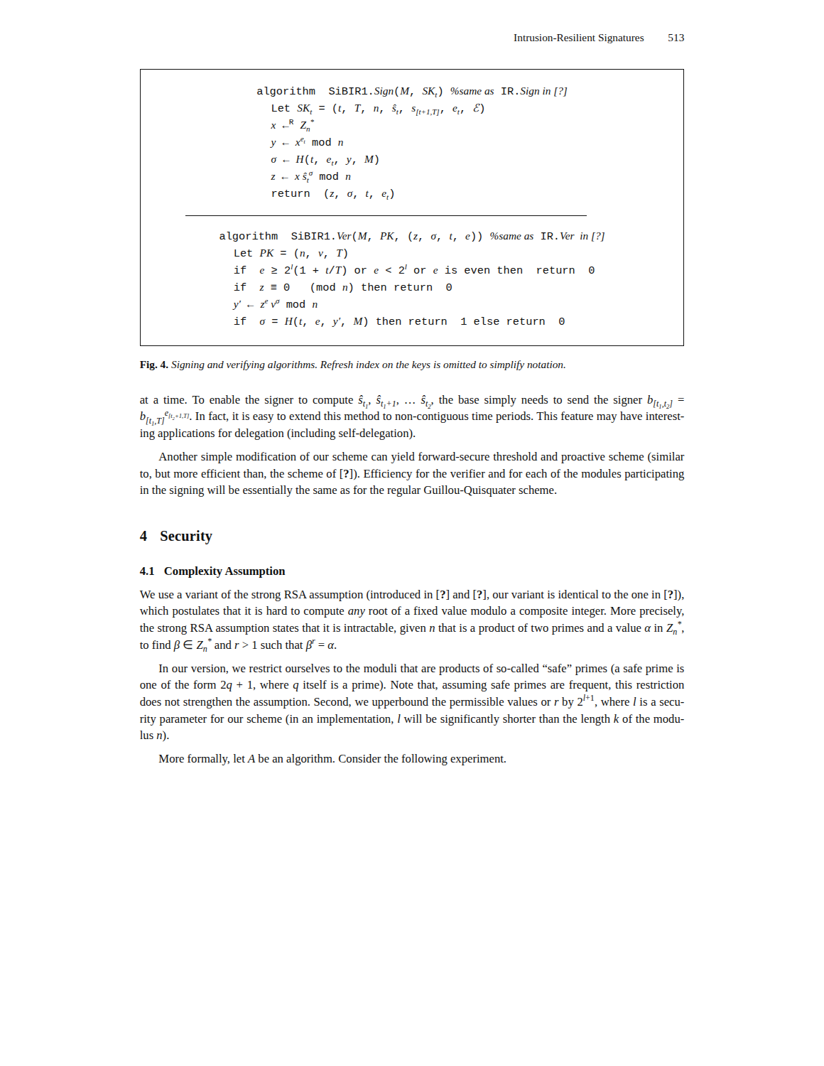Intrusion-Resilient Signatures 513
algorithm SiBIR1.Sign(M, SKt) %same as IR.Sign in [?]
Let SKt = (t, T, n, ŝt, s[t+1,T], et, ℰ)
x ←R Zn*
y ← xet mod n
σ ← H(t, et, y, M)
z ← x ŝtσ mod n
return (z, σ, t, et)
algorithm SiBIR1.Ver(M, PK, (z, σ, t, e)) %same as IR.Ver in [?]
Let PK = (n, v, T)
if e ≥ 2l(1 + t/T) or e < 2l or e is even then return 0
if z ≡ 0 (mod n) then return 0
y′ ← ze vσ mod n
if σ = H(t, e, y′, M) then return 1 else return 0
Fig. 4. Signing and verifying algorithms. Refresh index on the keys is omitted to simplify notation.
at a time. To enable the signer to compute ŝt1, ŝt1+1, … ŝt2, the base simply needs to send the signer b[t1,t2] = b[t1,T]e[t2+1,T]. In fact, it is easy to extend this method to non-contiguous time periods. This feature may have interesting applications for delegation (including self-delegation).
Another simple modification of our scheme can yield forward-secure threshold and proactive scheme (similar to, but more efficient than, the scheme of [?]). Efficiency for the verifier and for each of the modules participating in the signing will be essentially the same as for the regular Guillou-Quisquater scheme.
4 Security
4.1 Complexity Assumption
We use a variant of the strong RSA assumption (introduced in [?] and [?], our variant is identical to the one in [?]), which postulates that it is hard to compute any root of a fixed value modulo a composite integer. More precisely, the strong RSA assumption states that it is intractable, given n that is a product of two primes and a value α in Zn*, to find β ∈ Zn* and r > 1 such that βr = α.
In our version, we restrict ourselves to the moduli that are products of so-called safe primes (a safe prime is one of the form 2q + 1, where q itself is a prime). Note that, assuming safe primes are frequent, this restriction does not strengthen the assumption. Second, we upperbound the permissible values or r by 2l+1, where l is a security parameter for our scheme (in an implementation, l will be significantly shorter than the length k of the modulus n).
More formally, let A be an algorithm. Consider the following experiment.